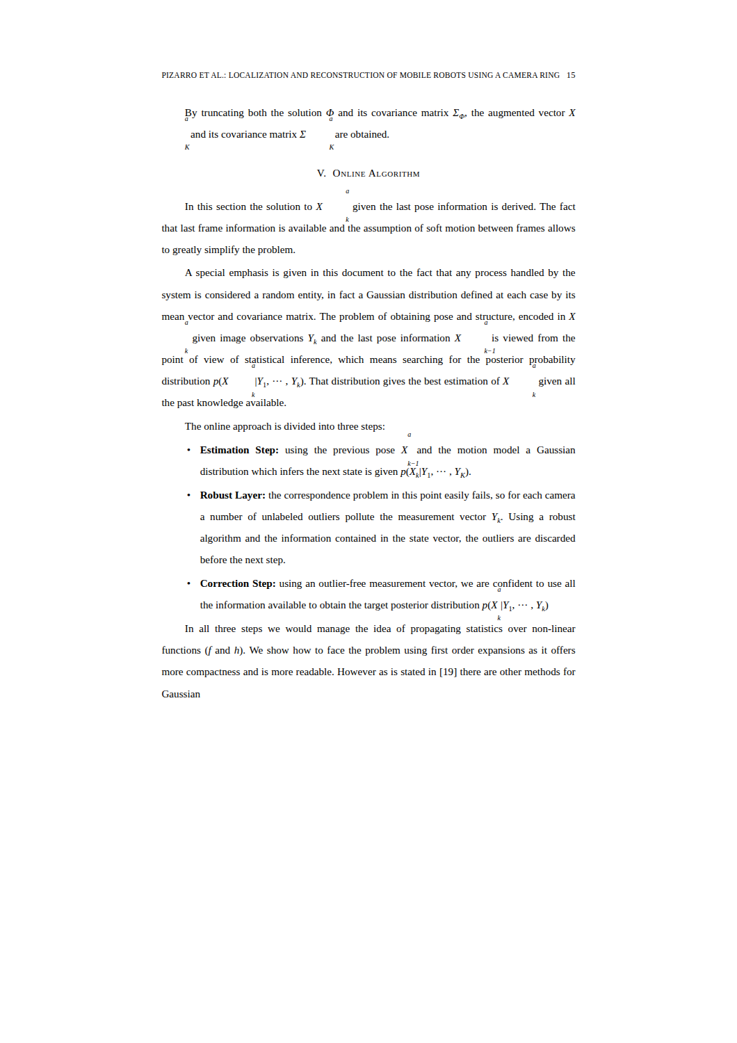Pizarro et al.: Localization and Reconstruction of Mobile Robots Using a Camera Ring 15
By truncating both the solution Φ and its covariance matrix ΣΦ, the augmented vector XaKa and its covariance matrix ΣaKa are obtained.
V. Online Algorithm
In this section the solution to Xaka given the last pose information is derived. The fact that last frame information is available and the assumption of soft motion between frames allows to greatly simplify the problem.
A special emphasis is given in this document to the fact that any process handled by the system is considered a random entity, in fact a Gaussian distribution defined at each case by its mean vector and covariance matrix. The problem of obtaining pose and structure, encoded in Xaka given image observations Yk and the last pose information Xak−1a is viewed from the point of view of statistical inference, which means searching for the posterior probability distribution p(Xaka|Y1, ··· , Yk). That distribution gives the best estimation of Xaka given all the past knowledge available.
The online approach is divided into three steps:
Estimation Step: using the previous pose Xak−1a and the motion model a Gaussian distribution which infers the next state is given p(Xk|Y1, ··· , YK).
Robust Layer: the correspondence problem in this point easily fails, so for each camera a number of unlabeled outliers pollute the measurement vector Yk. Using a robust algorithm and the information contained in the state vector, the outliers are discarded before the next step.
Correction Step: using an outlier-free measurement vector, we are confident to use all the information available to obtain the target posterior distribution p(Xaka|Y1, ··· , Yk)
In all three steps we would manage the idea of propagating statistics over non-linear functions (f and h). We show how to face the problem using first order expansions as it offers more compactness and is more readable. However as is stated in [19] there are other methods for Gaussian